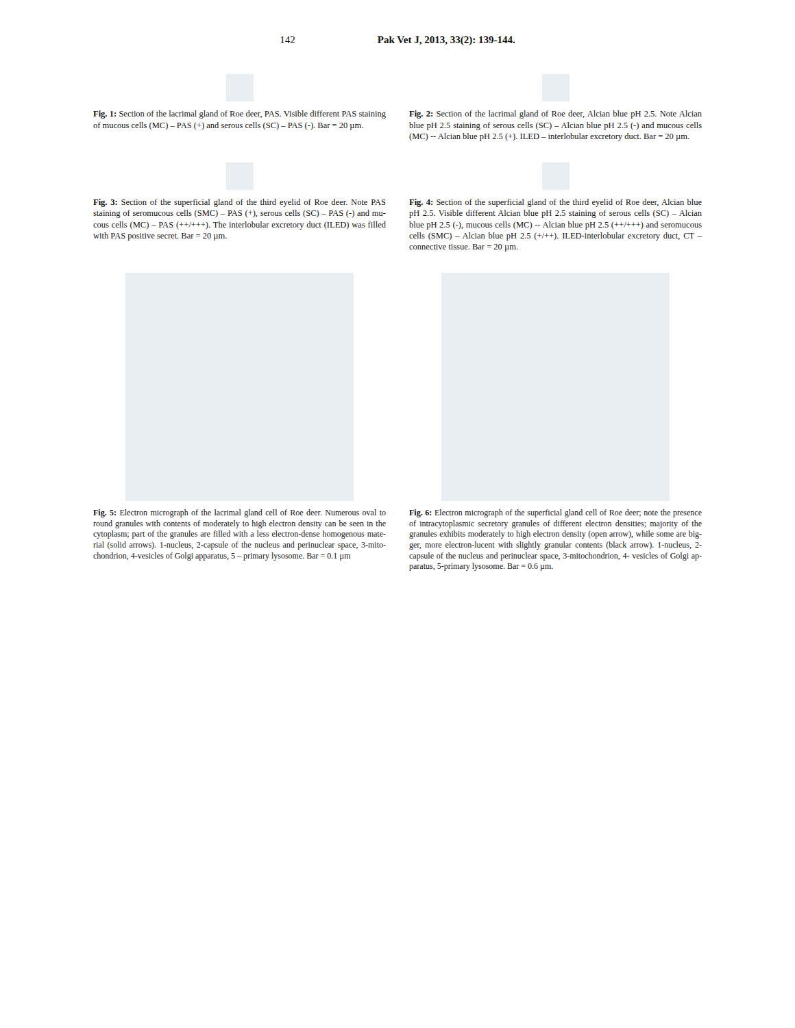142 Pak Vet J, 2013, 33(2): 139-144.
Fig. 1: Section of the lacrimal gland of Roe deer, PAS. Visible different PAS staining of mucous cells (MC) – PAS (+) and serous cells (SC) – PAS (-). Bar = 20 µm.
Fig. 2: Section of the lacrimal gland of Roe deer, Alcian blue pH 2.5. Note Alcian blue pH 2.5 staining of serous cells (SC) – Alcian blue pH 2.5 (-) and mucous cells (MC) -- Alcian blue pH 2.5 (+). ILED – interlobular excretory duct. Bar = 20 µm.
Fig. 3: Section of the superficial gland of the third eyelid of Roe deer. Note PAS staining of seromucous cells (SMC) – PAS (+), serous cells (SC) – PAS (-) and mucous cells (MC) – PAS (++/+++). The interlobular excretory duct (ILED) was filled with PAS positive secret. Bar = 20 µm.
Fig. 4: Section of the superficial gland of the third eyelid of Roe deer, Alcian blue pH 2.5. Visible different Alcian blue pH 2.5 staining of serous cells (SC) – Alcian blue pH 2.5 (-), mucous cells (MC) -- Alcian blue pH 2.5 (++/+++) and seromucous cells (SMC) – Alcian blue pH 2.5 (+/++). ILED-interlobular excretory duct, CT – connective tissue. Bar = 20 µm.
Fig. 5: Electron micrograph of the lacrimal gland cell of Roe deer. Numerous oval to round granules with contents of moderately to high electron density can be seen in the cytoplasm; part of the granules are filled with a less electron-dense homogenous material (solid arrows). 1-nucleus, 2-capsule of the nucleus and perinuclear space, 3-mitochondrion, 4-vesicles of Golgi apparatus, 5 – primary lysosome. Bar = 0.1 µm
Fig. 6: Electron micrograph of the superficial gland cell of Roe deer; note the presence of intracytoplasmic secretory granules of different electron densities; majority of the granules exhibits moderately to high electron density (open arrow), while some are bigger, more electron-lucent with slightly granular contents (black arrow). 1-nucleus, 2- capsule of the nucleus and perinuclear space, 3-mitochondrion, 4- vesicles of Golgi apparatus, 5-primary lysosome. Bar = 0.6 µm.